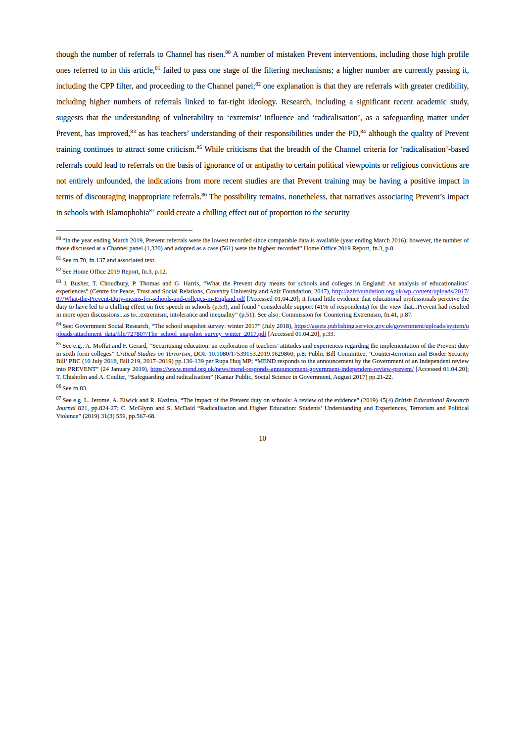though the number of referrals to Channel has risen.80 A number of mistaken Prevent interventions, including those high profile ones referred to in this article,81 failed to pass one stage of the filtering mechanisms; a higher number are currently passing it, including the CPP filter, and proceeding to the Channel panel;82 one explanation is that they are referrals with greater credibility, including higher numbers of referrals linked to far-right ideology. Research, including a significant recent academic study, suggests that the understanding of vulnerability to ‘extremist’ influence and ‘radicalisation’, as a safeguarding matter under Prevent, has improved,83 as has teachers’ understanding of their responsibilities under the PD,84 although the quality of Prevent training continues to attract some criticism.85 While criticisms that the breadth of the Channel criteria for ‘radicalisation’-based referrals could lead to referrals on the basis of ignorance of or antipathy to certain political viewpoints or religious convictions are not entirely unfounded, the indications from more recent studies are that Prevent training may be having a positive impact in terms of discouraging inappropriate referrals.86 The possibility remains, nonetheless, that narratives associating Prevent’s impact in schools with Islamophobia87 could create a chilling effect out of proportion to the security
“In the year ending March 2019, Prevent referrals were the lowest recorded since comparable data is available (year ending March 2016); however, the number of those discussed at a Channel panel (1,320) and adopted as a case (561) were the highest recorded” Home Office 2019 Report, fn.3, p.8.
See fn.70, fn.137 and associated text.
See Home Office 2019 Report, fn.3, p.12.
J. Busher, T. Choudhury, P. Thomas and G. Harris, “What the Prevent duty means for schools and colleges in England: An analysis of educationalists’ experiences” (Centre for Peace, Trust and Social Relations, Coventry University and Aziz Foundation, 2017), http://azizfoundation.org.uk/wp-content/uploads/2017/07/What-the-Prevent-Duty-means-for-schools-and-colleges-in-England.pdf [Accessed 01.04.20]; it found little evidence that educational professionals perceive the duty to have led to a chilling effect on free speech in schools (p.53), and found “considerable support (41% of respondents) for the view that...Prevent had resulted in more open discussions...as to...extremism, intolerance and inequality” (p.51). See also: Commission for Countering Extremism, fn.41, p.87.
See: Government Social Research, “The school snapshot survey: winter 2017” (July 2018), https://assets.publishing.service.gov.uk/government/uploads/system/uploads/attachment_data/file/727807/The_school_snapshot_survey_winter_2017.pdf [Accessed 01.04.20], p.33.
See e.g.: A. Moffat and F. Gerard, “Securitising education: an exploration of teachers’ attitudes and experiences regarding the implementation of the Prevent duty in sixth form colleges” Critical Studies on Terrorism, DOI: 10.1080/17539153.2019.1629860, p.8; Public Bill Committee, ‘Counter-terrorism and Border Security Bill’ PBC (10 July 2018, Bill 219, 2017–2019) pp.136-139 per Rupa Huq MP; “MEND responds to the announcement by the Government of an Independent review into PREVENT” (24 January 2019), https://www.mend.org.uk/news/mend-responds-announcement-government-independent-review-prevent/ [Accessed 01.04.20]; T. Chisholm and A. Coulter, “Safeguarding and radicalisation” (Kantar Public, Social Science in Government, August 2017) pp.21-22.
See fn.83.
See e.g. L. Jerome, A. Elwick and R. Kazima, “The impact of the Prevent duty on schools: A review of the evidence” (2019) 45(4) British Educational Research Journal 821, pp.824-27; C. McGlynn and S. McDaid “Radicalisation and Higher Education: Students’ Understanding and Experiences, Terrorism and Political Violence” (2019) 31(3) 559, pp.567-68.
10